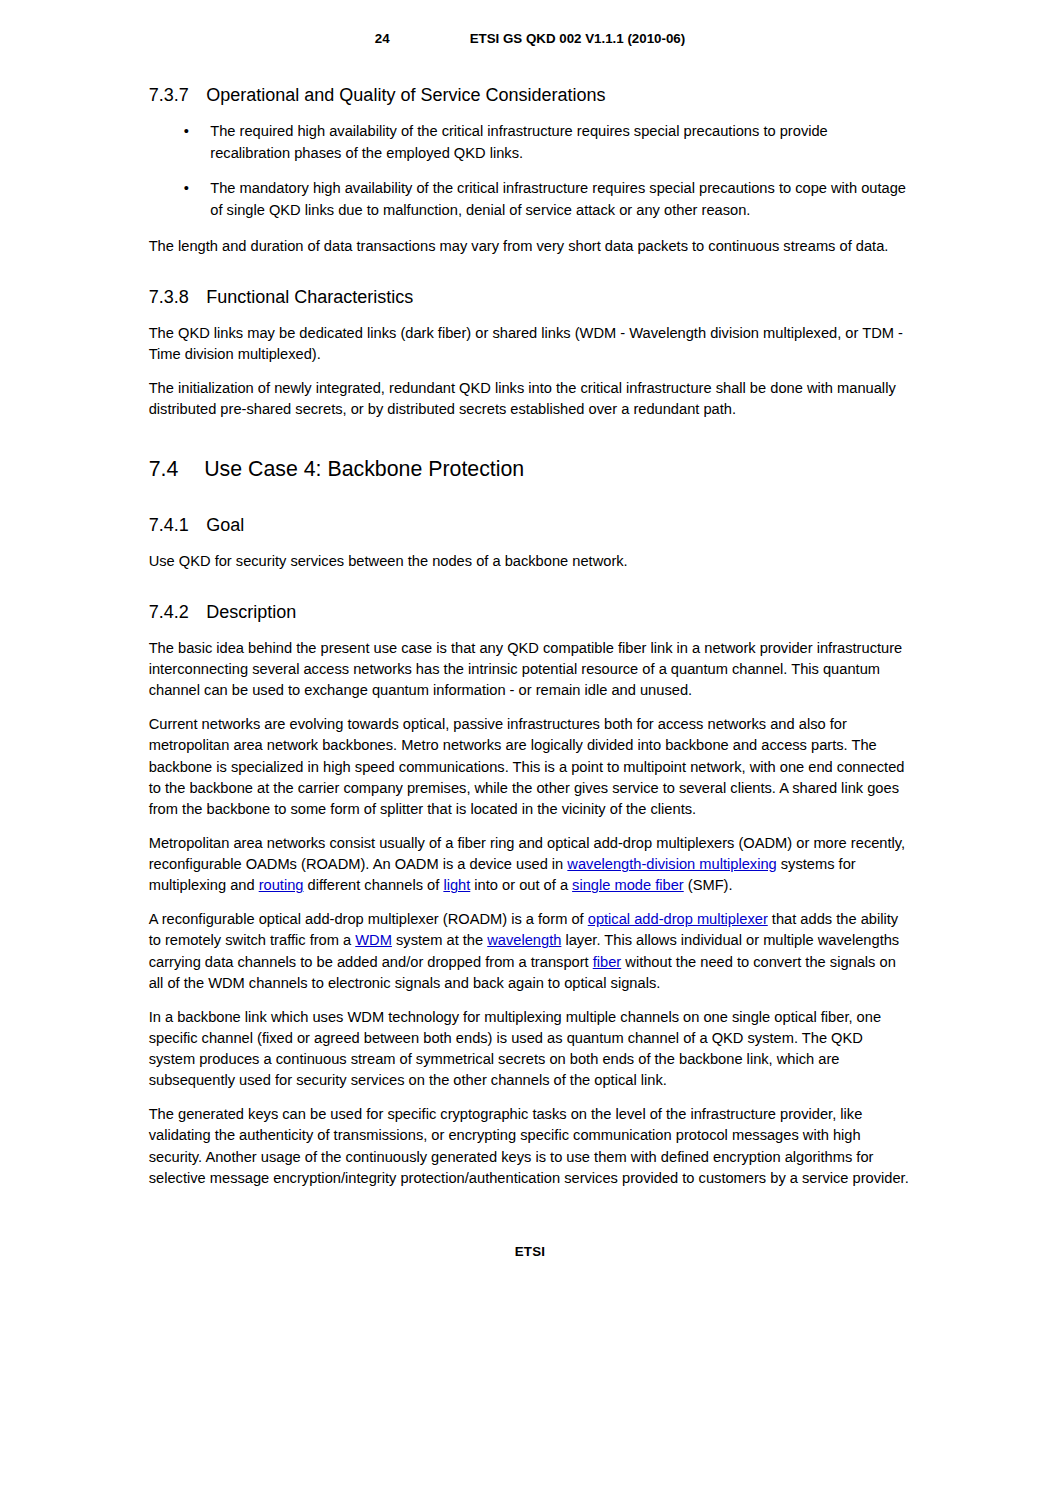24 ETSI GS QKD 002 V1.1.1 (2010-06)
7.3.7 Operational and Quality of Service Considerations
The required high availability of the critical infrastructure requires special precautions to provide recalibration phases of the employed QKD links.
The mandatory high availability of the critical infrastructure requires special precautions to cope with outage of single QKD links due to malfunction, denial of service attack or any other reason.
The length and duration of data transactions may vary from very short data packets to continuous streams of data.
7.3.8 Functional Characteristics
The QKD links may be dedicated links (dark fiber) or shared links (WDM - Wavelength division multiplexed, or TDM - Time division multiplexed).
The initialization of newly integrated, redundant QKD links into the critical infrastructure shall be done with manually distributed pre-shared secrets, or by distributed secrets established over a redundant path.
7.4 Use Case 4: Backbone Protection
7.4.1 Goal
Use QKD for security services between the nodes of a backbone network.
7.4.2 Description
The basic idea behind the present use case is that any QKD compatible fiber link in a network provider infrastructure interconnecting several access networks has the intrinsic potential resource of a quantum channel. This quantum channel can be used to exchange quantum information - or remain idle and unused.
Current networks are evolving towards optical, passive infrastructures both for access networks and also for metropolitan area network backbones. Metro networks are logically divided into backbone and access parts. The backbone is specialized in high speed communications. This is a point to multipoint network, with one end connected to the backbone at the carrier company premises, while the other gives service to several clients. A shared link goes from the backbone to some form of splitter that is located in the vicinity of the clients.
Metropolitan area networks consist usually of a fiber ring and optical add-drop multiplexers (OADM) or more recently, reconfigurable OADMs (ROADM). An OADM is a device used in wavelength-division multiplexing systems for multiplexing and routing different channels of light into or out of a single mode fiber (SMF).
A reconfigurable optical add-drop multiplexer (ROADM) is a form of optical add-drop multiplexer that adds the ability to remotely switch traffic from a WDM system at the wavelength layer. This allows individual or multiple wavelengths carrying data channels to be added and/or dropped from a transport fiber without the need to convert the signals on all of the WDM channels to electronic signals and back again to optical signals.
In a backbone link which uses WDM technology for multiplexing multiple channels on one single optical fiber, one specific channel (fixed or agreed between both ends) is used as quantum channel of a QKD system. The QKD system produces a continuous stream of symmetrical secrets on both ends of the backbone link, which are subsequently used for security services on the other channels of the optical link.
The generated keys can be used for specific cryptographic tasks on the level of the infrastructure provider, like validating the authenticity of transmissions, or encrypting specific communication protocol messages with high security. Another usage of the continuously generated keys is to use them with defined encryption algorithms for selective message encryption/integrity protection/authentication services provided to customers by a service provider.
ETSI